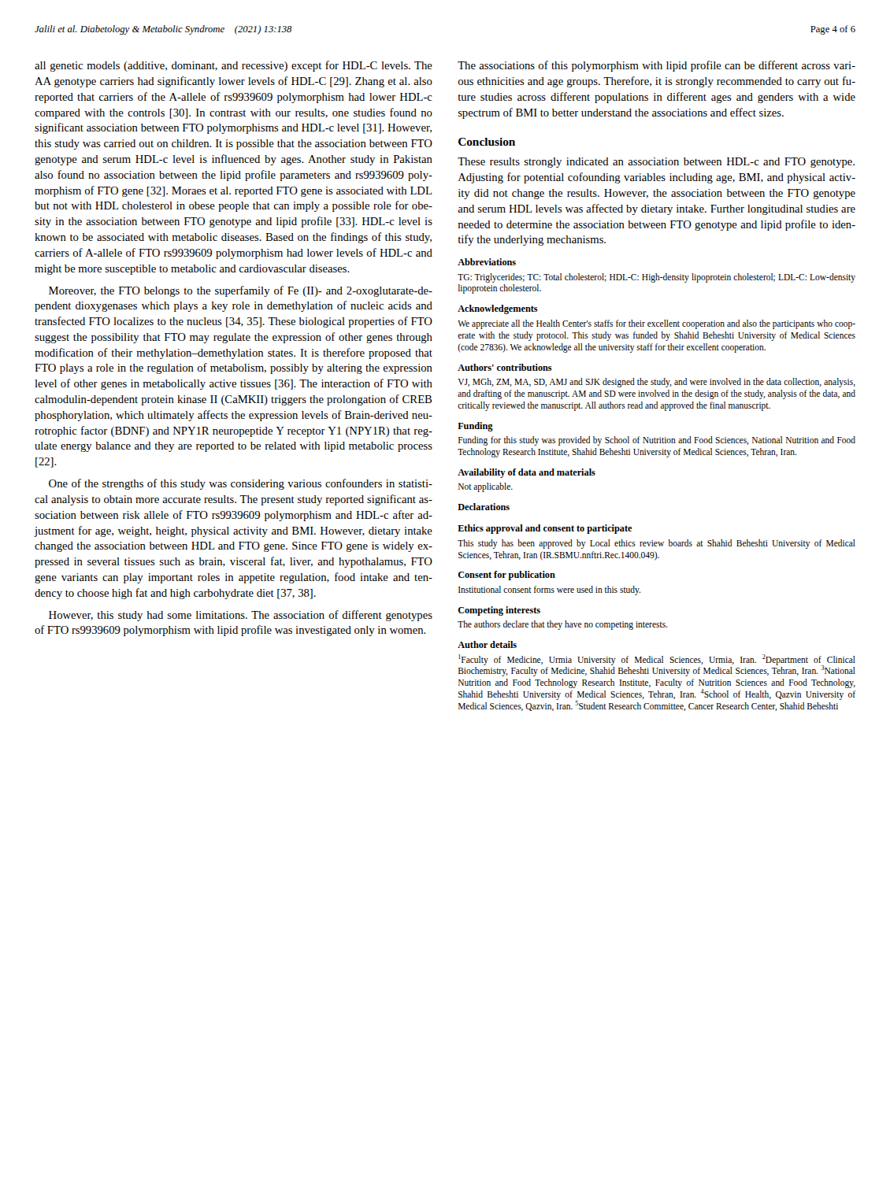Jalili et al. Diabetology & Metabolic Syndrome (2021) 13:138
Page 4 of 6
all genetic models (additive, dominant, and recessive) except for HDL-C levels. The AA genotype carriers had significantly lower levels of HDL-C [29]. Zhang et al. also reported that carriers of the A-allele of rs9939609 polymorphism had lower HDL-c compared with the controls [30]. In contrast with our results, one studies found no significant association between FTO polymorphisms and HDL-c level [31]. However, this study was carried out on children. It is possible that the association between FTO genotype and serum HDL-c level is influenced by ages. Another study in Pakistan also found no association between the lipid profile parameters and rs9939609 polymorphism of FTO gene [32]. Moraes et al. reported FTO gene is associated with LDL but not with HDL cholesterol in obese people that can imply a possible role for obesity in the association between FTO genotype and lipid profile [33]. HDL-c level is known to be associated with metabolic diseases. Based on the findings of this study, carriers of A-allele of FTO rs9939609 polymorphism had lower levels of HDL-c and might be more susceptible to metabolic and cardiovascular diseases.
Moreover, the FTO belongs to the superfamily of Fe (II)- and 2-oxoglutarate-dependent dioxygenases which plays a key role in demethylation of nucleic acids and transfected FTO localizes to the nucleus [34, 35]. These biological properties of FTO suggest the possibility that FTO may regulate the expression of other genes through modification of their methylation–demethylation states. It is therefore proposed that FTO plays a role in the regulation of metabolism, possibly by altering the expression level of other genes in metabolically active tissues [36]. The interaction of FTO with calmodulin-dependent protein kinase II (CaMKII) triggers the prolongation of CREB phosphorylation, which ultimately affects the expression levels of Brain-derived neurotrophic factor (BDNF) and NPY1R neuropeptide Y receptor Y1 (NPY1R) that regulate energy balance and they are reported to be related with lipid metabolic process [22].
One of the strengths of this study was considering various confounders in statistical analysis to obtain more accurate results. The present study reported significant association between risk allele of FTO rs9939609 polymorphism and HDL-c after adjustment for age, weight, height, physical activity and BMI. However, dietary intake changed the association between HDL and FTO gene. Since FTO gene is widely expressed in several tissues such as brain, visceral fat, liver, and hypothalamus, FTO gene variants can play important roles in appetite regulation, food intake and tendency to choose high fat and high carbohydrate diet [37, 38].
However, this study had some limitations. The association of different genotypes of FTO rs9939609 polymorphism with lipid profile was investigated only in women.
The associations of this polymorphism with lipid profile can be different across various ethnicities and age groups. Therefore, it is strongly recommended to carry out future studies across different populations in different ages and genders with a wide spectrum of BMI to better understand the associations and effect sizes.
Conclusion
These results strongly indicated an association between HDL-c and FTO genotype. Adjusting for potential cofounding variables including age, BMI, and physical activity did not change the results. However, the association between the FTO genotype and serum HDL levels was affected by dietary intake. Further longitudinal studies are needed to determine the association between FTO genotype and lipid profile to identify the underlying mechanisms.
Abbreviations
TG: Triglycerides; TC: Total cholesterol; HDL-C: High-density lipoprotein cholesterol; LDL-C: Low-density lipoprotein cholesterol.
Acknowledgements
We appreciate all the Health Center's staffs for their excellent cooperation and also the participants who cooperate with the study protocol. This study was funded by Shahid Beheshti University of Medical Sciences (code 27836). We acknowledge all the university staff for their excellent cooperation.
Authors' contributions
VJ, MGh, ZM, MA, SD, AMJ and SJK designed the study, and were involved in the data collection, analysis, and drafting of the manuscript. AM and SD were involved in the design of the study, analysis of the data, and critically reviewed the manuscript. All authors read and approved the final manuscript.
Funding
Funding for this study was provided by School of Nutrition and Food Sciences, National Nutrition and Food Technology Research Institute, Shahid Beheshti University of Medical Sciences, Tehran, Iran.
Availability of data and materials
Not applicable.
Declarations
Ethics approval and consent to participate
This study has been approved by Local ethics review boards at Shahid Beheshti University of Medical Sciences, Tehran, Iran (IR.SBMU.nnftri.Rec.1400.049).
Consent for publication
Institutional consent forms were used in this study.
Competing interests
The authors declare that they have no competing interests.
Author details
1Faculty of Medicine, Urmia University of Medical Sciences, Urmia, Iran. 2Department of Clinical Biochemistry, Faculty of Medicine, Shahid Beheshti University of Medical Sciences, Tehran, Iran. 3National Nutrition and Food Technology Research Institute, Faculty of Nutrition Sciences and Food Technology, Shahid Beheshti University of Medical Sciences, Tehran, Iran. 4School of Health, Qazvin University of Medical Sciences, Qazvin, Iran. 5Student Research Committee, Cancer Research Center, Shahid Beheshti